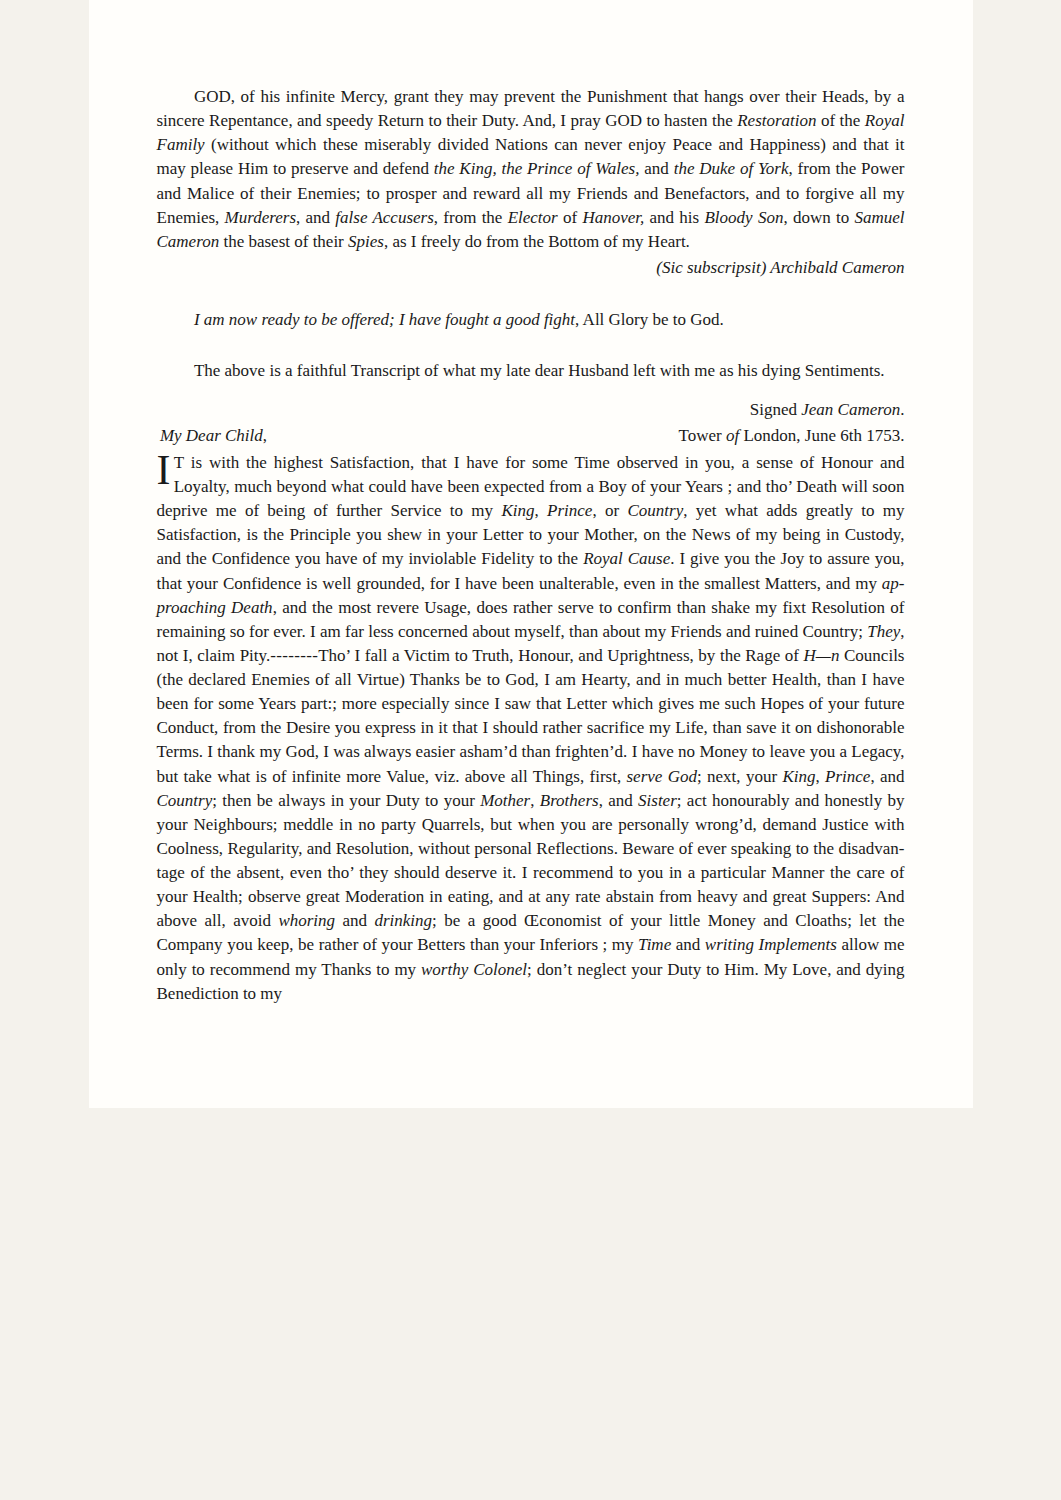GOD, of his infinite Mercy, grant they may prevent the Punishment that hangs over their Heads, by a sincere Repentance, and speedy Return to their Duty. And, I pray GOD to hasten the Restoration of the Royal Family (without which these miserably divided Nations can never enjoy Peace and Happiness) and that it may please Him to preserve and defend the King, the Prince of Wales, and the Duke of York, from the Power and Malice of their Enemies; to prosper and reward all my Friends and Benefactors, and to forgive all my Enemies, Murderers, and false Accusers, from the Elector of Hanover, and his Bloody Son, down to Samuel Cameron the basest of their Spies, as I freely do from the Bottom of my Heart.
(Sic subscripsit) Archibald Cameron
I am now ready to be offered; I have fought a good fight, All Glory be to God.
The above is a faithful Transcript of what my late dear Husband left with me as his dying Sentiments.
Signed Jean Cameron.
My Dear Child, Tower of London, June 6th 1753.
IT is with the highest Satisfaction, that I have for some Time observed in you, a sense of Honour and Loyalty, much beyond what could have been expected from a Boy of your Years ; and tho’ Death will soon deprive me of being of further Service to my King, Prince, or Country, yet what adds greatly to my Satisfaction, is the Principle you shew in your Letter to your Mother, on the News of my being in Custody, and the Confidence you have of my inviolable Fidelity to the Royal Cause. I give you the Joy to assure you, that your Confidence is well grounded, for I have been unalterable, even in the smallest Matters, and my approaching Death, and the most revere Usage, does rather serve to confirm than shake my fixt Resolution of remaining so for ever. I am far less concerned about myself, than about my Friends and ruined Country; They, not I, claim Pity.--------Tho’ I fall a Victim to Truth, Honour, and Uprightness, by the Rage of H—n Councils (the declared Enemies of all Virtue) Thanks be to God, I am Hearty, and in much better Health, than I have been for some Years part:; more especially since I saw that Letter which gives me such Hopes of your future Conduct, from the Desire you express in it that I should rather sacrifice my Life, than save it on dishonorable Terms. I thank my God, I was always easier asham’d than frighten’d. I have no Money to leave you a Legacy, but take what is of infinite more Value, viz. above all Things, first, serve God; next, your King, Prince, and Country; then be always in your Duty to your Mother, Brothers, and Sister; act honourably and honestly by your Neighbours; meddle in no party Quarrels, but when you are personally wrong’d, demand Justice with Coolness, Regularity, and Resolution, without personal Reflections. Beware of ever speaking to the disadvantage of the absent, even tho’ they should deserve it. I recommend to you in a particular Manner the care of your Health; observe great Moderation in eating, and at any rate abstain from heavy and great Suppers: And above all, avoid whoring and drinking; be a good Œconomist of your little Money and Cloaths; let the Company you keep, be rather of your Betters than your Inferiors ; my Time and writing Implements allow me only to recommend my Thanks to my worthy Colonel; don’t neglect your Duty to Him. My Love, and dying Benediction to my